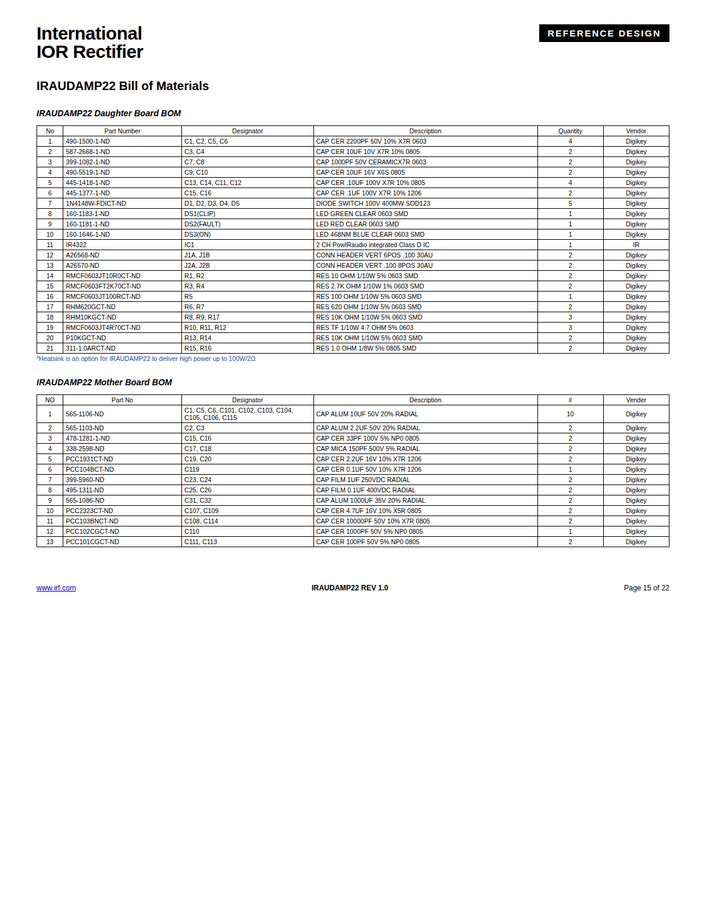International
IOR Rectifier
REFERENCE DESIGN
IRAUDAMP22 Bill of Materials
IRAUDAMP22 Daughter Board BOM
| No | Part Number | Designator | Description | Quantity | Vendor |
| --- | --- | --- | --- | --- | --- |
| 1 | 490-1500-1-ND | C1, C2, C5, C6 | CAP CER 2200PF 50V 10% X7R 0603 | 4 | Digikey |
| 2 | 587-2668-1-ND | C3, C4 | CAP CER 10UF 10V X7R 10% 0805 | 2 | Digikey |
| 3 | 399-1082-1-ND | C7, C8 | CAP 1000PF 50V CERAMICX7R 0603 | 2 | Digikey |
| 4 | 490-5519-1-ND | C9, C10 | CAP CER 10UF 16V X6S 0805 | 2 | Digikey |
| 5 | 445-1418-1-ND | C13, C14, C11, C12 | CAP CER .10UF 100V X7R 10% 0805 | 4 | Digikey |
| 6 | 445-1377-1-ND | C15, C16 | CAP CER .1UF 100V X7R 10% 1206 | 2 | Digikey |
| 7 | 1N4148W-FDICT-ND | D1, D2, D3, D4, D5 | DIODE SWITCH 100V 400MW SOD123 | 5 | Digikey |
| 8 | 160-1183-1-ND | DS1(CLIP) | LED GREEN CLEAR 0603 SMD | 1 | Digikey |
| 9 | 160-1181-1-ND | DS2(FAULT) | LED RED CLEAR 0603 SMD | 1 | Digikey |
| 10 | 160-1646-1-ND | DS3(ON) | LED 468NM BLUE CLEAR 0603 SMD | 1 | Digikey |
| 11 | IR4322 | IC1 | 2 CH PowIRaudio integrated Class D IC | 1 | IR |
| 12 | A26568-ND | J1A, J1B | CONN HEADER VERT 6POS .100 30AU | 2 | Digikey |
| 13 | A26570-ND | J2A, J2B | CONN HEADER VERT .100 8POS 30AU | 2 | Digikey |
| 14 | RMCF0603JT10R0CT-ND | R1, R2 | RES 10 OHM 1/10W 5% 0603 SMD | 2 | Digikey |
| 15 | RMCF0603FT2K70CT-ND | R3, R4 | RES 2.7K OHM 1/10W 1% 0603 SMD | 2 | Digikey |
| 16 | RMCF0603JT100RCT-ND | R5 | RES 100 OHM 1/10W 5% 0603 SMD | 1 | Digikey |
| 17 | RHM620GCT-ND | R6, R7 | RES 620 OHM 1/10W 5% 0603 SMD | 2 | Digikey |
| 18 | RHM10KGCT-ND | R8, R9, R17 | RES 10K OHM 1/10W 5% 0603 SMD | 3 | Digikey |
| 19 | RMCF0603JT4R70CT-ND | R10, R11, R12 | RES TF 1/10W 4.7 OHM 5% 0603 | 3 | Digikey |
| 20 | P10KGCT-ND | R13, R14 | RES 10K OHM 1/10W 5% 0603 SMD | 2 | Digikey |
| 21 | 311-1.0ARCT-ND | R15, R16 | RES 1.0 OHM 1/8W 5% 0805 SMD | 2 | Digikey |
*Heatsink is an option for IRAUDAMP22 to deliver high power up to 100W/2Ω
IRAUDAMP22 Mother Board BOM
| NO | Part No | Designator | Description | # | Vender |
| --- | --- | --- | --- | --- | --- |
| 1 | 565-1106-ND | C1, C5, C6, C101, C102, C103, C104, C105, C106, C115 | CAP ALUM 10UF 50V 20% RADIAL | 10 | Digikey |
| 2 | 565-1103-ND | C2, C3 | CAP ALUM 2.2UF 50V 20% RADIAL | 2 | Digikey |
| 3 | 478-1281-1-ND | C15, C16 | CAP CER 33PF 100V 5% NP0 0805 | 2 | Digikey |
| 4 | 338-2598-ND | C17, C18 | CAP MICA 150PF 500V 5% RADIAL | 2 | Digikey |
| 5 | PCC1931CT-ND | C19, C20 | CAP CER 2.2UF 16V 10% X7R 1206 | 2 | Digikey |
| 6 | PCC104BCT-ND | C119 | CAP CER 0.1UF 50V 10% X7R 1206 | 1 | Digikey |
| 7 | 399-5960-ND | C23, C24 | CAP FILM 1UF 250VDC RADIAL | 2 | Digikey |
| 8 | 495-1311-ND | C25, C26 | CAP FILM 0.1UF 400VDC RADIAL | 2 | Digikey |
| 9 | 565-1086-ND | C31, C32 | CAP ALUM 1000UF 35V 20% RADIAL | 2 | Digikey |
| 10 | PCC2323CT-ND | C107, C109 | CAP CER 4.7UF 16V 10% X5R 0805 | 2 | Digikey |
| 11 | PCC103BNCT-ND | C108, C114 | CAP CER 10000PF 50V 10% X7R 0805 | 2 | Digikey |
| 12 | PCC102CGCT-ND | C110 | CAP CER 1000PF 50V 5% NP0 0805 | 1 | Digikey |
| 13 | PCC101CGCT-ND | C111, C113 | CAP CER 100PF 50V 5% NP0 0805 | 2 | Digikey |
www.irf.com
IRAUDAMP22 REV 1.0
Page 15 of 22